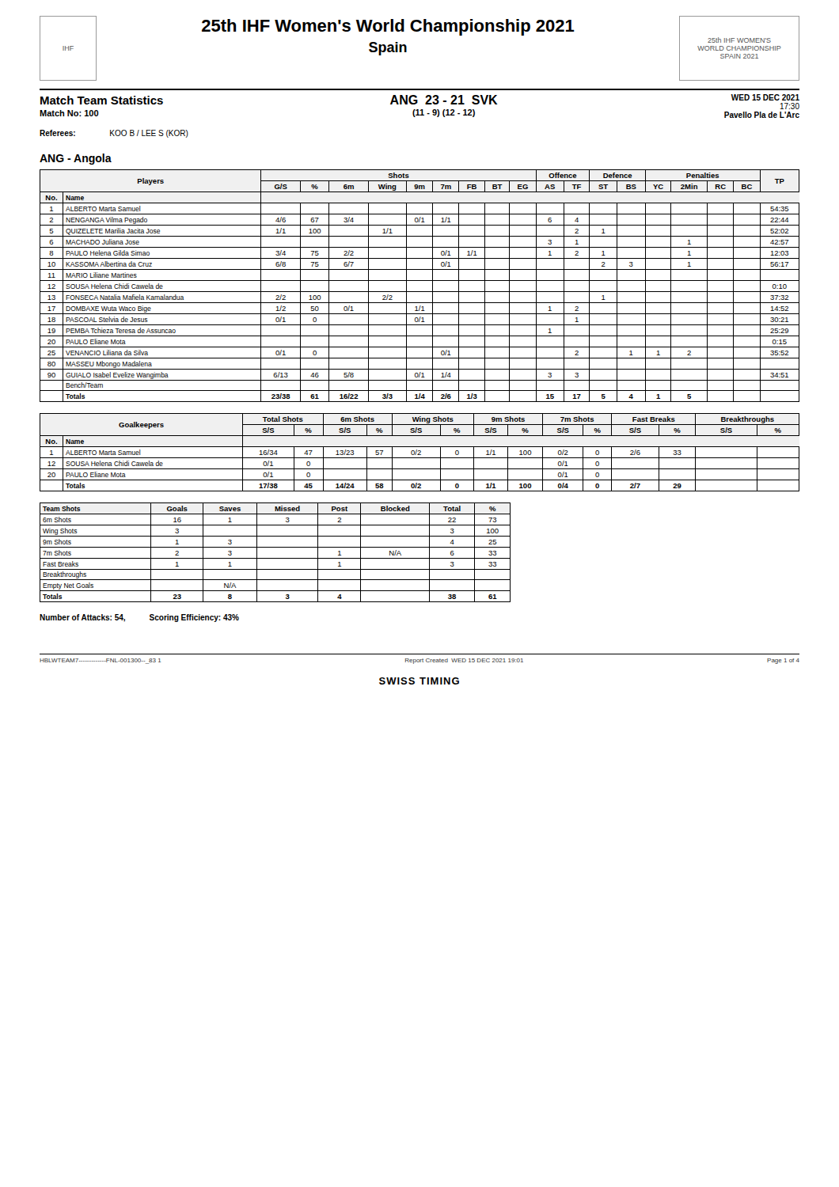IHF
25th IHF Women's World Championship 2021
Spain
25th IHF WOMEN'S
WORLD CHAMPIONSHIP
SPAIN 2021
Match Team Statistics
Match No: 100
ANG 23 - 21 SVK
(11 - 9) (12 - 12)
WED 15 DEC 2021
17:30
Pavello Pla de L'Arc
Referees: KOO B / LEE S (KOR)
ANG - Angola
| Players | Shots | Offence | Defence | Penalties | TP |
| --- | --- | --- | --- | --- | --- |
| G/S | % | 6m | Wing | 9m | 7m | FB | BT | EG | AS | TF | ST | BS | YC | 2Min | RC | BC |
| No. | Name | | | | | |
| 1 | ALBERTO Marta Samuel | | | | | | | | | | | | | | | | | | 54:35 |
| 2 | NENGANGA Vilma Pegado | 4/6 | 67 | 3/4 | | 0/1 | 1/1 | | | | 6 | 4 | | | | | | | 22:44 |
| 5 | QUIZELETE Marilia Jacita Jose | 1/1 | 100 | | 1/1 | | | | | | | 2 | 1 | | | | | | 52:02 |
| 6 | MACHADO Juliana Jose | | | | | | | | | | 3 | 1 | | | | 1 | | | 42:57 |
| 8 | PAULO Helena Gilda Simao | 3/4 | 75 | 2/2 | | | 0/1 | 1/1 | | | 1 | 2 | 1 | | | 1 | | | 12:03 |
| 10 | KASSOMA Albertina da Cruz | 6/8 | 75 | 6/7 | | | 0/1 | | | | | | 2 | 3 | | 1 | | | 56:17 |
| 11 | MARIO Liliane Martines | | | | | | | | | | | | | | | | | | |
| 12 | SOUSA Helena Chidi Cawela de | | | | | | | | | | | | | | | | | | 0:10 |
| 13 | FONSECA Natalia Mafiela Kamalandua | 2/2 | 100 | | 2/2 | | | | | | | | 1 | | | | | | 37:32 |
| 17 | DOMBAXE Wuta Waco Bige | 1/2 | 50 | 0/1 | | 1/1 | | | | | 1 | 2 | | | | | | | 14:52 |
| 18 | PASCOAL Stelvia de Jesus | 0/1 | 0 | | | 0/1 | | | | | | 1 | | | | | | | 30:21 |
| 19 | PEMBA Tchieza Teresa de Assuncao | | | | | | | | | | 1 | | | | | | | | 25:29 |
| 20 | PAULO Eliane Mota | | | | | | | | | | | | | | | | | | 0:15 |
| 25 | VENANCIO Liliana da Silva | 0/1 | 0 | | | | 0/1 | | | | | 2 | | 1 | 1 | 2 | | | 35:52 |
| 80 | MASSEU Mbongo Madalena | | | | | | | | | | | | | | | | | | |
| 90 | GUIALO Isabel Evelize Wangimba | 6/13 | 46 | 5/8 | | 0/1 | 1/4 | | | | 3 | 3 | | | | | | | 34:51 |
| | Bench/Team | | | | | | | | | | | | | | | | | | |
| | Totals | 23/38 | 61 | 16/22 | 3/3 | 1/4 | 2/6 | 1/3 | | | 15 | 17 | 5 | 4 | 1 | 5 | | | |
| Goalkeepers | Total Shots | 6m Shots | Wing Shots | 9m Shots | 7m Shots | Fast Breaks | Breakthroughs |
| --- | --- | --- | --- | --- | --- | --- | --- |
| S/S | % | S/S | % | S/S | % | S/S | % | S/S | % | S/S | % | S/S | % |
| No. | Name | |
| 1 | ALBERTO Marta Samuel | 16/34 | 47 | 13/23 | 57 | 0/2 | 0 | 1/1 | 100 | 0/2 | 0 | 2/6 | 33 | | |
| 12 | SOUSA Helena Chidi Cawela de | 0/1 | 0 | | | | | | | 0/1 | 0 | | | | |
| 20 | PAULO Eliane Mota | 0/1 | 0 | | | | | | | 0/1 | 0 | | | | |
| | Totals | 17/38 | 45 | 14/24 | 58 | 0/2 | 0 | 1/1 | 100 | 0/4 | 0 | 2/7 | 29 | | |
| Team Shots | Goals | Saves | Missed | Post | Blocked | Total | % |
| --- | --- | --- | --- | --- | --- | --- | --- |
| 6m Shots | 16 | 1 | 3 | 2 | | 22 | 73 |
| Wing Shots | 3 | | | | | 3 | 100 |
| 9m Shots | 1 | 3 | | | | 4 | 25 |
| 7m Shots | 2 | 3 | | 1 | N/A | 6 | 33 |
| Fast Breaks | 1 | 1 | | 1 | | 3 | 33 |
| Breakthroughs | | | | | | | |
| Empty Net Goals | | N/A | | | | | |
| Totals | 23 | 8 | 3 | 4 | | 38 | 61 |
Number of Attacks: 54, Scoring Efficiency: 43%
HBLWTEAM7-------------FNL-001300--_83 1
Report Created WED 15 DEC 2021 19:01
Page 1 of 4
SWISS TIMING